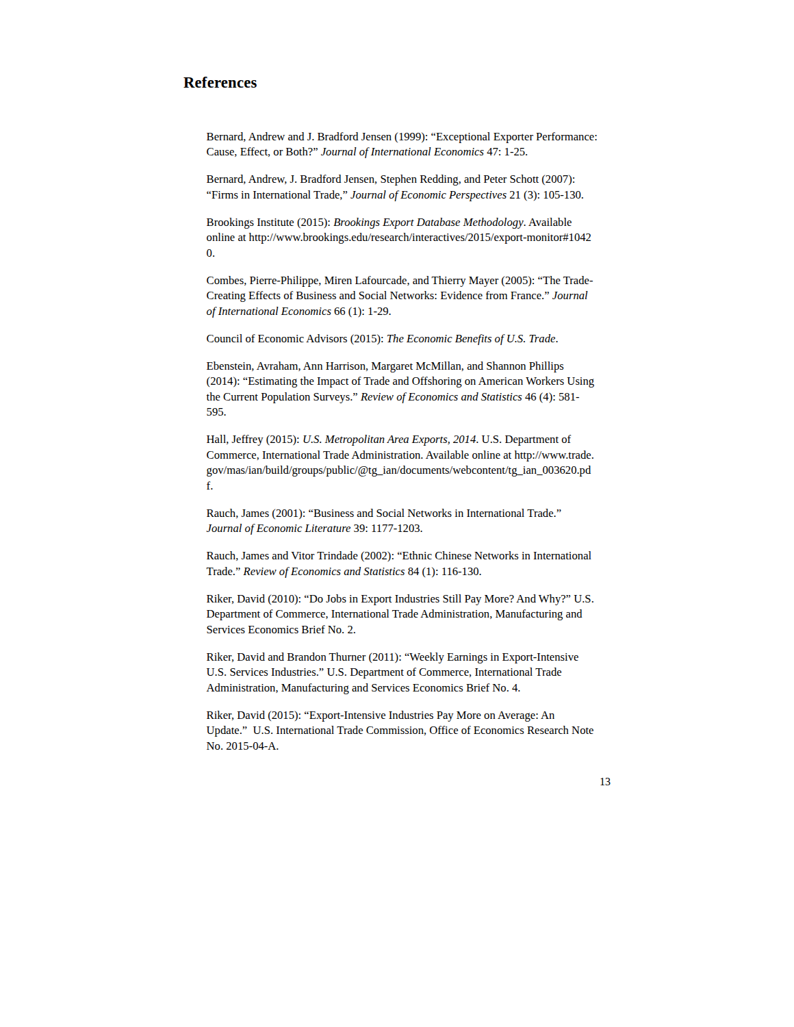References
Bernard, Andrew and J. Bradford Jensen (1999): “Exceptional Exporter Performance: Cause, Effect, or Both?” Journal of International Economics 47: 1-25.
Bernard, Andrew, J. Bradford Jensen, Stephen Redding, and Peter Schott (2007): “Firms in International Trade,” Journal of Economic Perspectives 21 (3): 105-130.
Brookings Institute (2015): Brookings Export Database Methodology. Available online at http://www.brookings.edu/research/interactives/2015/export-monitor#10420.
Combes, Pierre-Philippe, Miren Lafourcade, and Thierry Mayer (2005): “The Trade-Creating Effects of Business and Social Networks: Evidence from France.” Journal of International Economics 66 (1): 1-29.
Council of Economic Advisors (2015): The Economic Benefits of U.S. Trade.
Ebenstein, Avraham, Ann Harrison, Margaret McMillan, and Shannon Phillips (2014): “Estimating the Impact of Trade and Offshoring on American Workers Using the Current Population Surveys.” Review of Economics and Statistics 46 (4): 581-595.
Hall, Jeffrey (2015): U.S. Metropolitan Area Exports, 2014. U.S. Department of Commerce, International Trade Administration. Available online at http://www.trade.gov/mas/ian/build/groups/public/@tg_ian/documents/webcontent/tg_ian_003620.pdf.
Rauch, James (2001): “Business and Social Networks in International Trade.” Journal of Economic Literature 39: 1177-1203.
Rauch, James and Vitor Trindade (2002): “Ethnic Chinese Networks in International Trade.” Review of Economics and Statistics 84 (1): 116-130.
Riker, David (2010): “Do Jobs in Export Industries Still Pay More? And Why?” U.S. Department of Commerce, International Trade Administration, Manufacturing and Services Economics Brief No. 2.
Riker, David and Brandon Thurner (2011): “Weekly Earnings in Export-Intensive U.S. Services Industries.” U.S. Department of Commerce, International Trade Administration, Manufacturing and Services Economics Brief No. 4.
Riker, David (2015): “Export-Intensive Industries Pay More on Average: An Update.” U.S. International Trade Commission, Office of Economics Research Note No. 2015-04-A.
13